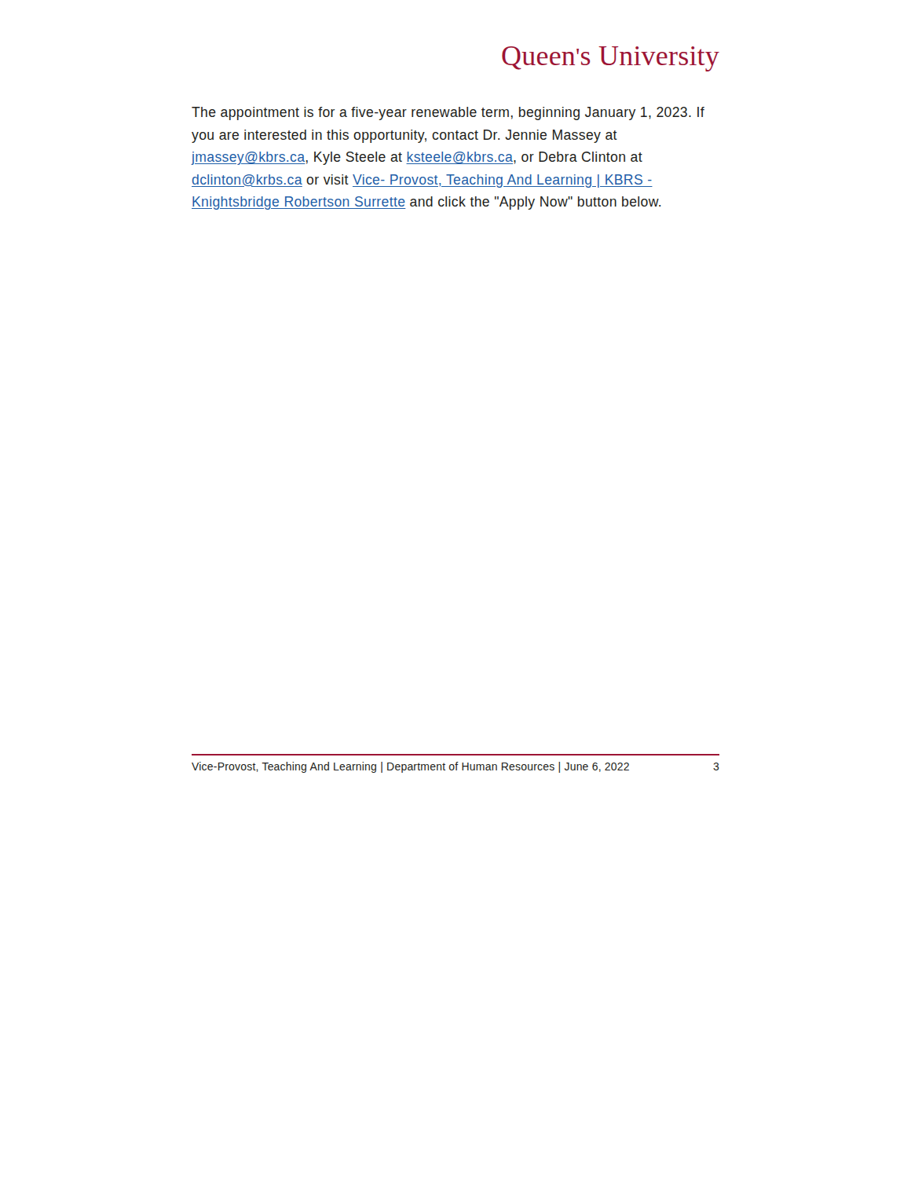Queen's University
The appointment is for a five-year renewable term, beginning January 1, 2023. If you are interested in this opportunity, contact Dr. Jennie Massey at jmassey@kbrs.ca, Kyle Steele at ksteele@kbrs.ca, or Debra Clinton at dclinton@krbs.ca or visit Vice- Provost, Teaching And Learning | KBRS - Knightsbridge Robertson Surrette and click the "Apply Now" button below.
Vice-Provost, Teaching And Learning | Department of Human Resources | June 6, 2022
3